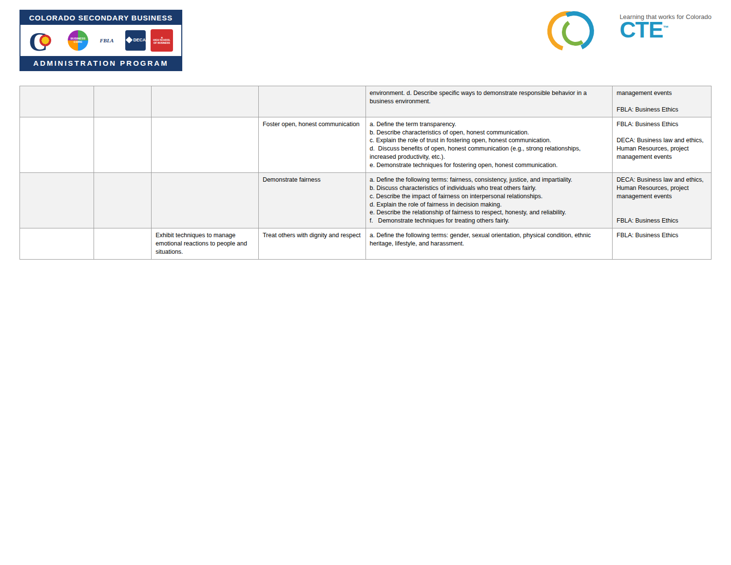COLORADO SECONDARY BUSINESS
C
BUSINESS
CORE
FBLA
DECA
★
HIGH SCHOOL
OF BUSINESS
ADMINISTRATION PROGRAM
Learning that works for Colorado
CTE™
| | | | | environment. d. Describe specific ways to demonstrate responsible behavior in a business environment. | management events FBLA: Business Ethics |
| | | | Foster open, honest communication | a. Define the term transparency. b. Describe characteristics of open, honest communication. c. Explain the role of trust in fostering open, honest communication. d. Discuss benefits of open, honest communication (e.g., strong relationships, increased productivity, etc.). e. Demonstrate techniques for fostering open, honest communication. | FBLA: Business Ethics DECA: Business law and ethics, Human Resources, project management events |
| | | | Demonstrate fairness | a. Define the following terms: fairness, consistency, justice, and impartiality. b. Discuss characteristics of individuals who treat others fairly. c. Describe the impact of fairness on interpersonal relationships. d. Explain the role of fairness in decision making. e. Describe the relationship of fairness to respect, honesty, and reliability. f. Demonstrate techniques for treating others fairly. | DECA: Business law and ethics, Human Resources, project management events FBLA: Business Ethics |
| | | Exhibit techniques to manage emotional reactions to people and situations. | Treat others with dignity and respect | a. Define the following terms: gender, sexual orientation, physical condition, ethnic heritage, lifestyle, and harassment. | FBLA: Business Ethics |